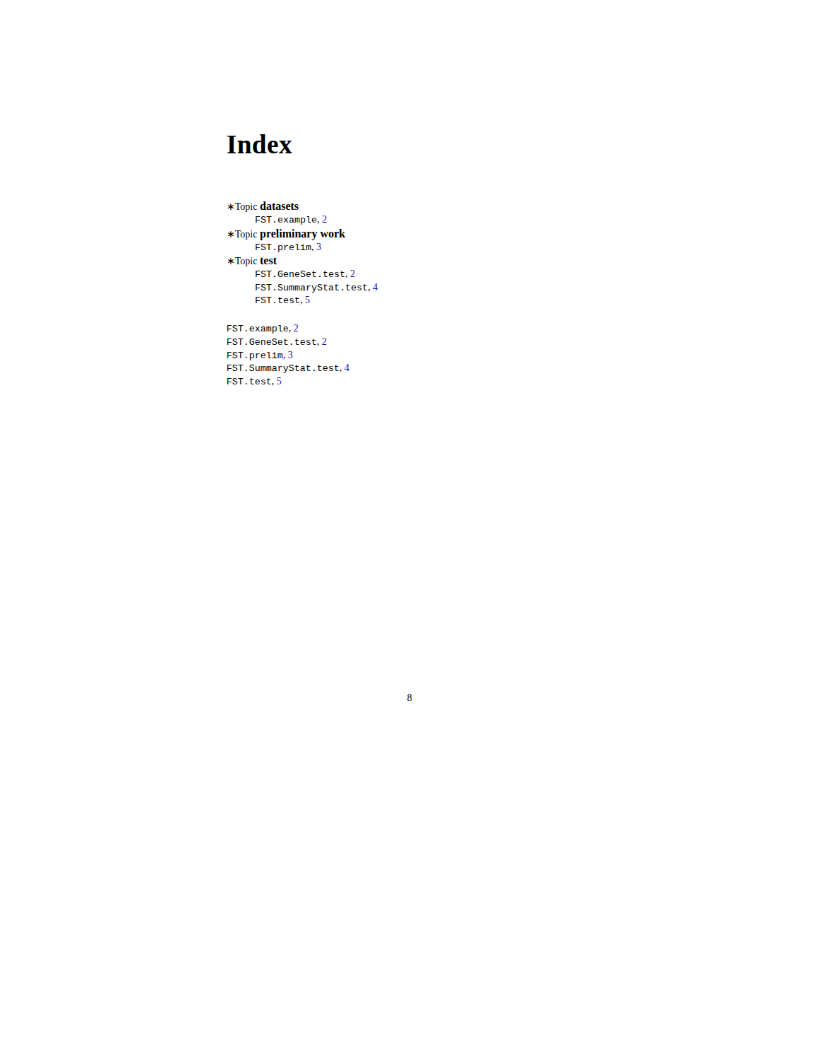Index
∗Topic datasets
FST.example, 2
∗Topic preliminary work
FST.prelim, 3
∗Topic test
FST.GeneSet.test, 2
FST.SummaryStat.test, 4
FST.test, 5
FST.example, 2
FST.GeneSet.test, 2
FST.prelim, 3
FST.SummaryStat.test, 4
FST.test, 5
8